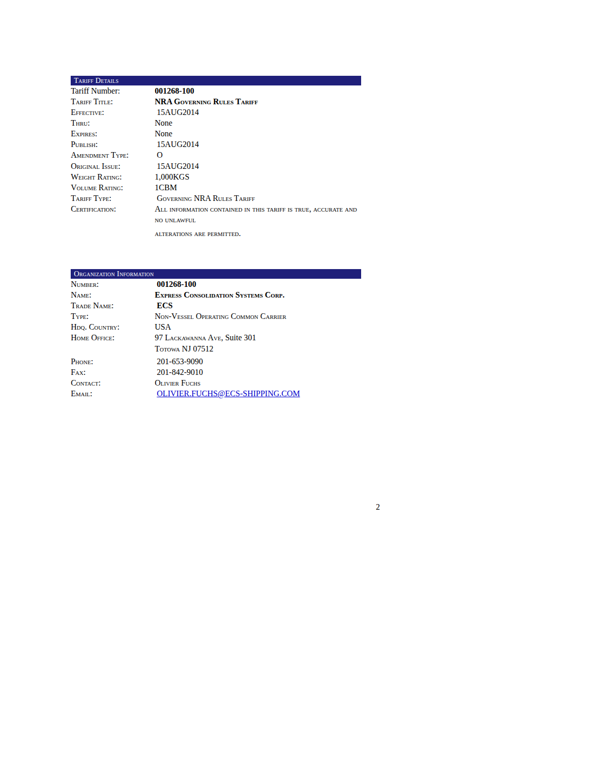Tariff Details
| Tariff Number: | 001268-100 |
| Tariff Title: | NRA Governing Rules Tariff |
| Effective: | 15AUG2014 |
| Thru: | None |
| Expires: | None |
| Publish: | 15AUG2014 |
| Amendment Type: | O |
| Original Issue: | 15AUG2014 |
| Weight Rating: | 1,000KGS |
| Volume Rating: | 1CBM |
| Tariff Type: | Governing NRA Rules Tariff |
| Certification: | All information contained in this tariff is true, accurate and no unlawful |
| | alterations are permitted. |
Organization Information
| Number: | 001268-100 |
| Name: | Express Consolidation Systems Corp. |
| Trade Name: | ECS |
| Type: | Non-Vessel Operating Common Carrier |
| Hdq. Country: | USA |
| Home Office: | 97 Lackawanna Ave, Suite 301 |
| | Totowa NJ 07512 |
| Phone: | 201-653-9090 |
| Fax: | 201-842-9010 |
| Contact: | Olivier Fuchs |
| Email: | OLIVIER.FUCHS@ECS-SHIPPING.COM |
2